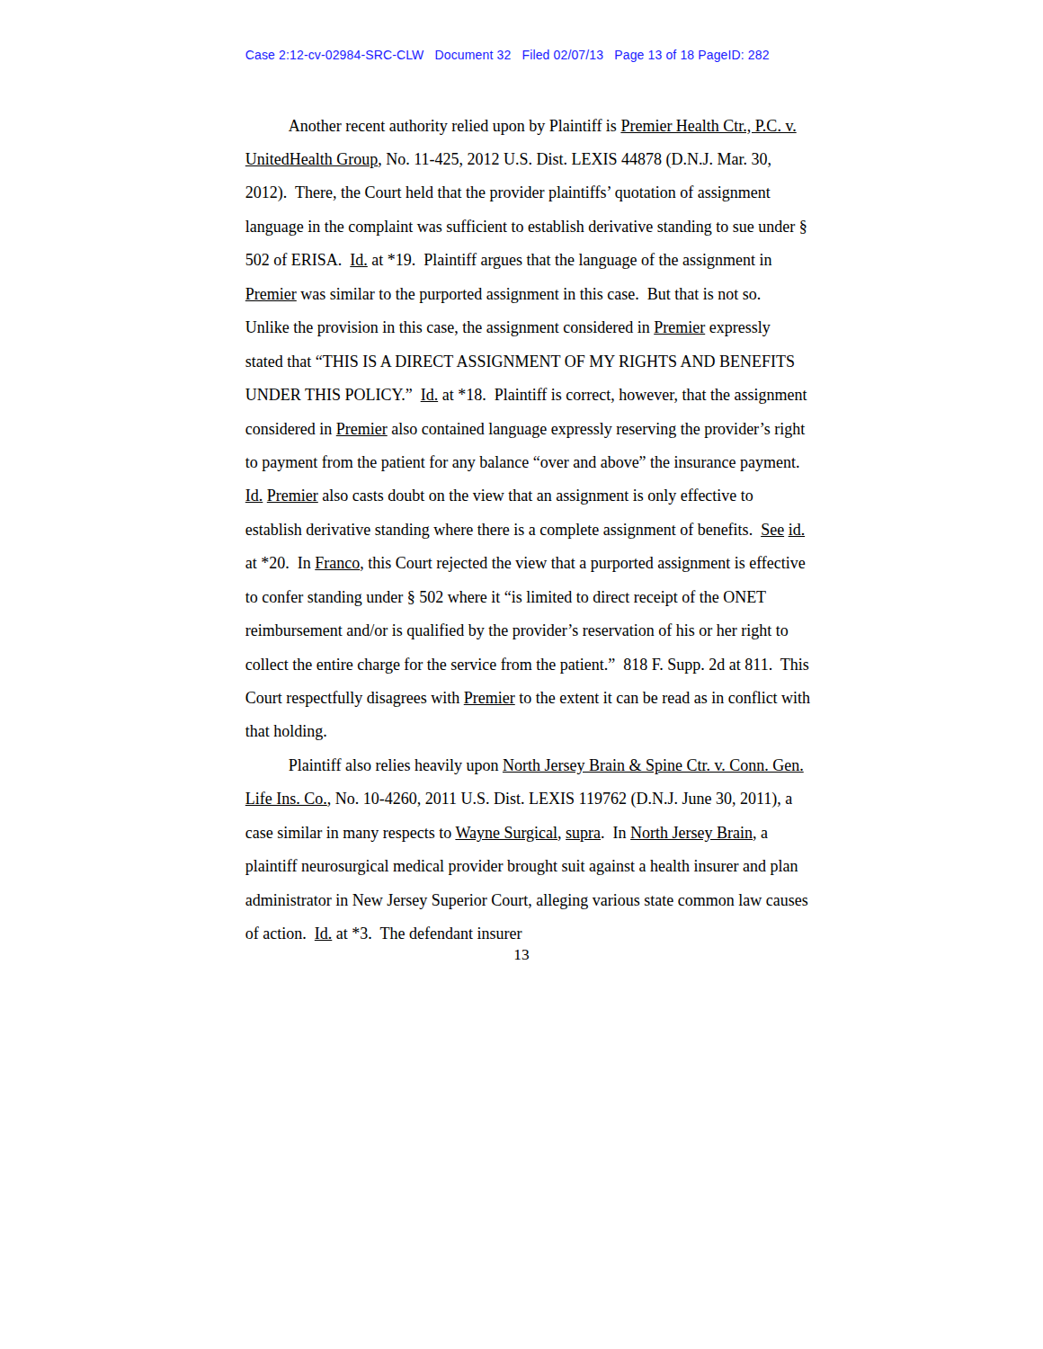Case 2:12-cv-02984-SRC-CLW Document 32 Filed 02/07/13 Page 13 of 18 PageID: 282
Another recent authority relied upon by Plaintiff is Premier Health Ctr., P.C. v. UnitedHealth Group, No. 11-425, 2012 U.S. Dist. LEXIS 44878 (D.N.J. Mar. 30, 2012). There, the Court held that the provider plaintiffs’ quotation of assignment language in the complaint was sufficient to establish derivative standing to sue under § 502 of ERISA. Id. at *19. Plaintiff argues that the language of the assignment in Premier was similar to the purported assignment in this case. But that is not so. Unlike the provision in this case, the assignment considered in Premier expressly stated that “THIS IS A DIRECT ASSIGNMENT OF MY RIGHTS AND BENEFITS UNDER THIS POLICY.” Id. at *18. Plaintiff is correct, however, that the assignment considered in Premier also contained language expressly reserving the provider’s right to payment from the patient for any balance “over and above” the insurance payment. Id. Premier also casts doubt on the view that an assignment is only effective to establish derivative standing where there is a complete assignment of benefits. See id. at *20. In Franco, this Court rejected the view that a purported assignment is effective to confer standing under § 502 where it “is limited to direct receipt of the ONET reimbursement and/or is qualified by the provider’s reservation of his or her right to collect the entire charge for the service from the patient.” 818 F. Supp. 2d at 811. This Court respectfully disagrees with Premier to the extent it can be read as in conflict with that holding.
Plaintiff also relies heavily upon North Jersey Brain & Spine Ctr. v. Conn. Gen. Life Ins. Co., No. 10-4260, 2011 U.S. Dist. LEXIS 119762 (D.N.J. June 30, 2011), a case similar in many respects to Wayne Surgical, supra. In North Jersey Brain, a plaintiff neurosurgical medical provider brought suit against a health insurer and plan administrator in New Jersey Superior Court, alleging various state common law causes of action. Id. at *3. The defendant insurer
13